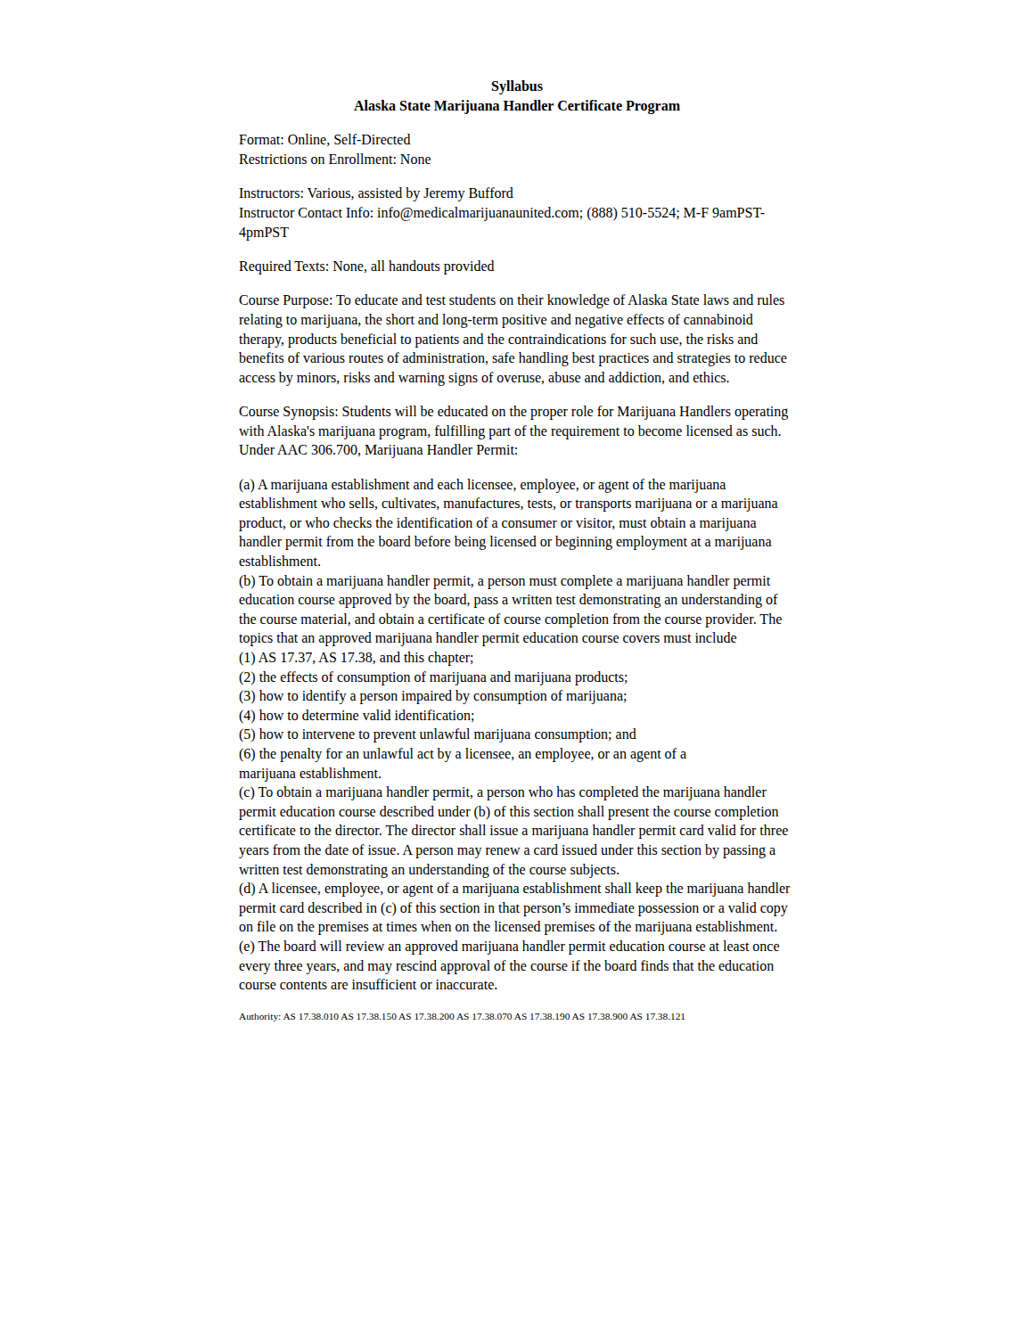Syllabus Alaska State Marijuana Handler Certificate Program
Format: Online, Self-Directed
Restrictions on Enrollment: None
Instructors: Various, assisted by Jeremy Bufford
Instructor Contact Info: info@medicalmarijuanaunited.com; (888) 510-5524; M-F 9amPST-4pmPST
Required Texts: None, all handouts provided
Course Purpose: To educate and test students on their knowledge of Alaska State laws and rules relating to marijuana, the short and long-term positive and negative effects of cannabinoid therapy, products beneficial to patients and the contraindications for such use, the risks and benefits of various routes of administration, safe handling best practices and strategies to reduce access by minors, risks and warning signs of overuse, abuse and addiction, and ethics.
Course Synopsis: Students will be educated on the proper role for Marijuana Handlers operating with Alaska's marijuana program, fulfilling part of the requirement to become licensed as such. Under AAC 306.700, Marijuana Handler Permit:
(a) A marijuana establishment and each licensee, employee, or agent of the marijuana establishment who sells, cultivates, manufactures, tests, or transports marijuana or a marijuana product, or who checks the identification of a consumer or visitor, must obtain a marijuana handler permit from the board before being licensed or beginning employment at a marijuana establishment.
(b) To obtain a marijuana handler permit, a person must complete a marijuana handler permit education course approved by the board, pass a written test demonstrating an understanding of the course material, and obtain a certificate of course completion from the course provider. The topics that an approved marijuana handler permit education course covers must include
(1) AS 17.37, AS 17.38, and this chapter;
(2) the effects of consumption of marijuana and marijuana products;
(3) how to identify a person impaired by consumption of marijuana;
(4) how to determine valid identification;
(5) how to intervene to prevent unlawful marijuana consumption; and
(6) the penalty for an unlawful act by a licensee, an employee, or an agent of a
marijuana establishment.
(c) To obtain a marijuana handler permit, a person who has completed the marijuana handler permit education course described under (b) of this section shall present the course completion certificate to the director. The director shall issue a marijuana handler permit card valid for three years from the date of issue. A person may renew a card issued under this section by passing a written test demonstrating an understanding of the course subjects.
(d) A licensee, employee, or agent of a marijuana establishment shall keep the marijuana handler permit card described in (c) of this section in that person’s immediate possession or a valid copy on file on the premises at times when on the licensed premises of the marijuana establishment.
(e) The board will review an approved marijuana handler permit education course at least once every three years, and may rescind approval of the course if the board finds that the education course contents are insufficient or inaccurate.
Authority: AS 17.38.010 AS 17.38.150 AS 17.38.200 AS 17.38.070 AS 17.38.190 AS 17.38.900 AS 17.38.121